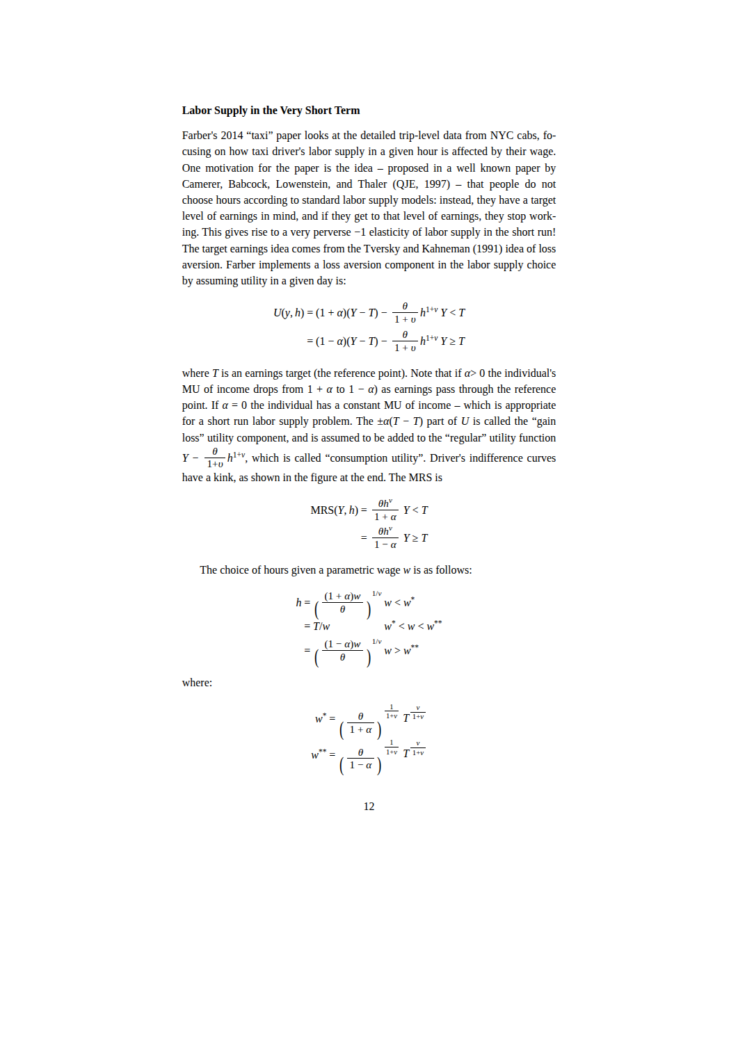Labor Supply in the Very Short Term
Farber's 2014 “taxi” paper looks at the detailed trip-level data from NYC cabs, focusing on how taxi driver's labor supply in a given hour is affected by their wage. One motivation for the paper is the idea – proposed in a well known paper by Camerer, Babcock, Lowenstein, and Thaler (QJE, 1997) – that people do not choose hours according to standard labor supply models: instead, they have a target level of earnings in mind, and if they get to that level of earnings, they stop working. This gives rise to a very perverse −1 elasticity of labor supply in the short run! The target earnings idea comes from the Tversky and Kahneman (1991) idea of loss aversion. Farber implements a loss aversion component in the labor supply choice by assuming utility in a given day is:
| U ( y , h ) | = | (1 + α )( Y − T ) − θ 1 + υ h 1+ ν Y < T |
| | = | (1 − α )( Y − T ) − θ 1 + υ h 1+ ν Y ≥ T |
where T is an earnings target (the reference point). Note that if α> 0 the individual's MU of income drops from 1 + α to 1 − α) as earnings pass through the reference point. If α = 0 the individual has a constant MU of income – which is appropriate for a short run labor supply problem. The ±α(T − T) part of U is called the “gain loss” utility component, and is assumed to be added to the “regular” utility function Y − θ 1+υ h1+ν, which is called “consumption utility”. Driver's indifference curves have a kink, as shown in the figure at the end. The MRS is
| MRS ( Y , h ) | = | θh ν 1 + α | Y < T |
| | = | θh ν 1 − α | Y ≥ T |
The choice of hours given a parametric wage w is as follows:
| h | = | ( (1 + α ) w θ ) 1/ ν | w < w * |
| | = | T / w | w * < w < w ** |
| | = | ( (1 − α ) w θ ) 1/ ν | w > w ** |
where:
| w * | = | ( θ 1 + α ) 1 1+ ν T ν 1+ ν |
| w ** | = | ( θ 1 − α ) 1 1+ ν T ν 1+ ν |
12